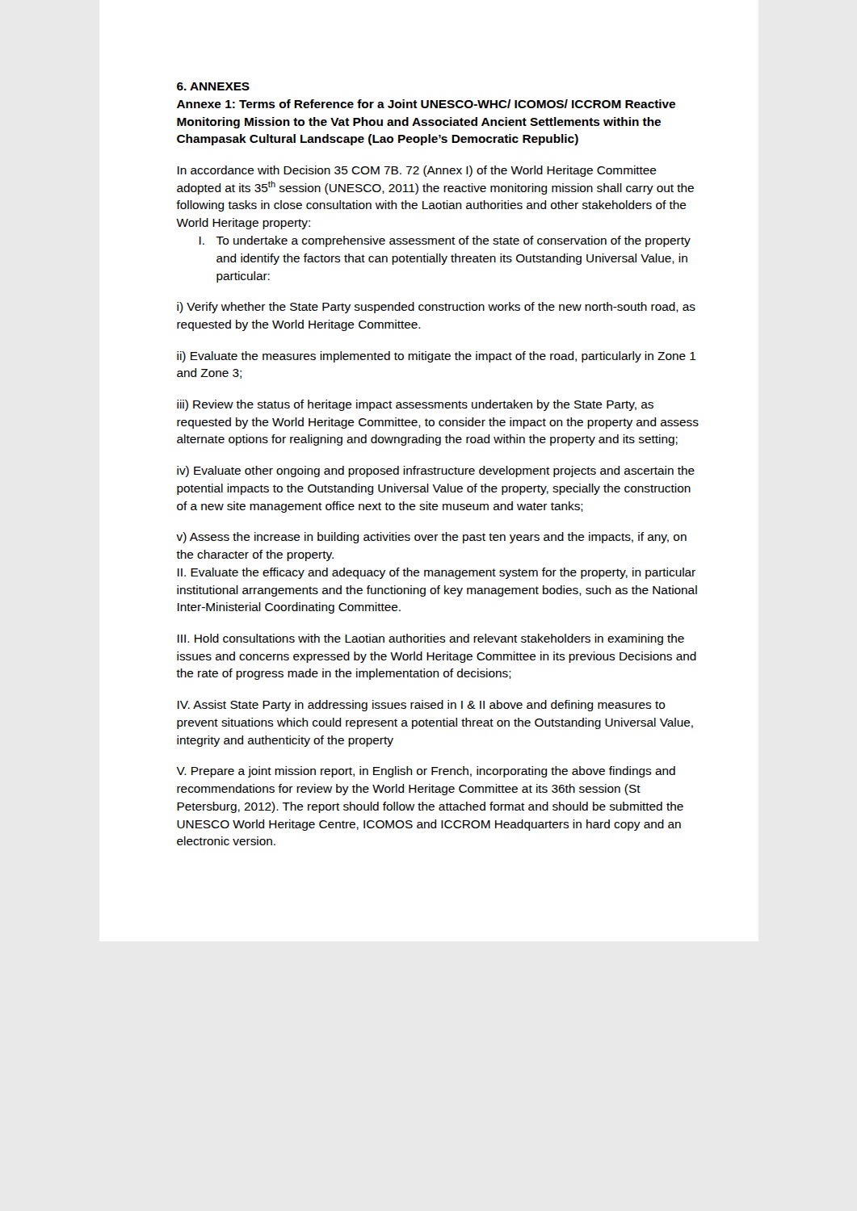6. ANNEXES
Annexe 1: Terms of Reference for a Joint UNESCO-WHC/ ICOMOS/ ICCROM Reactive Monitoring Mission to the Vat Phou and Associated Ancient Settlements within the Champasak Cultural Landscape (Lao People’s Democratic Republic)
In accordance with Decision 35 COM 7B. 72 (Annex I) of the World Heritage Committee adopted at its 35th session (UNESCO, 2011) the reactive monitoring mission shall carry out the following tasks in close consultation with the Laotian authorities and other stakeholders of the World Heritage property:
To undertake a comprehensive assessment of the state of conservation of the property and identify the factors that can potentially threaten its Outstanding Universal Value, in particular:
i) Verify whether the State Party suspended construction works of the new north-south road, as requested by the World Heritage Committee.
ii) Evaluate the measures implemented to mitigate the impact of the road, particularly in Zone 1 and Zone 3;
iii) Review the status of heritage impact assessments undertaken by the State Party, as requested by the World Heritage Committee, to consider the impact on the property and assess alternate options for realigning and downgrading the road within the property and its setting;
iv) Evaluate other ongoing and proposed infrastructure development projects and ascertain the potential impacts to the Outstanding Universal Value of the property, specially the construction of a new site management office next to the site museum and water tanks;
v) Assess the increase in building activities over the past ten years and the impacts, if any, on the character of the property.
II. Evaluate the efficacy and adequacy of the management system for the property, in particular institutional arrangements and the functioning of key management bodies, such as the National Inter-Ministerial Coordinating Committee.
III. Hold consultations with the Laotian authorities and relevant stakeholders in examining the issues and concerns expressed by the World Heritage Committee in its previous Decisions and the rate of progress made in the implementation of decisions;
IV. Assist State Party in addressing issues raised in I & II above and defining measures to prevent situations which could represent a potential threat on the Outstanding Universal Value, integrity and authenticity of the property
V. Prepare a joint mission report, in English or French, incorporating the above findings and recommendations for review by the World Heritage Committee at its 36th session (St Petersburg, 2012). The report should follow the attached format and should be submitted the UNESCO World Heritage Centre, ICOMOS and ICCROM Headquarters in hard copy and an electronic version.